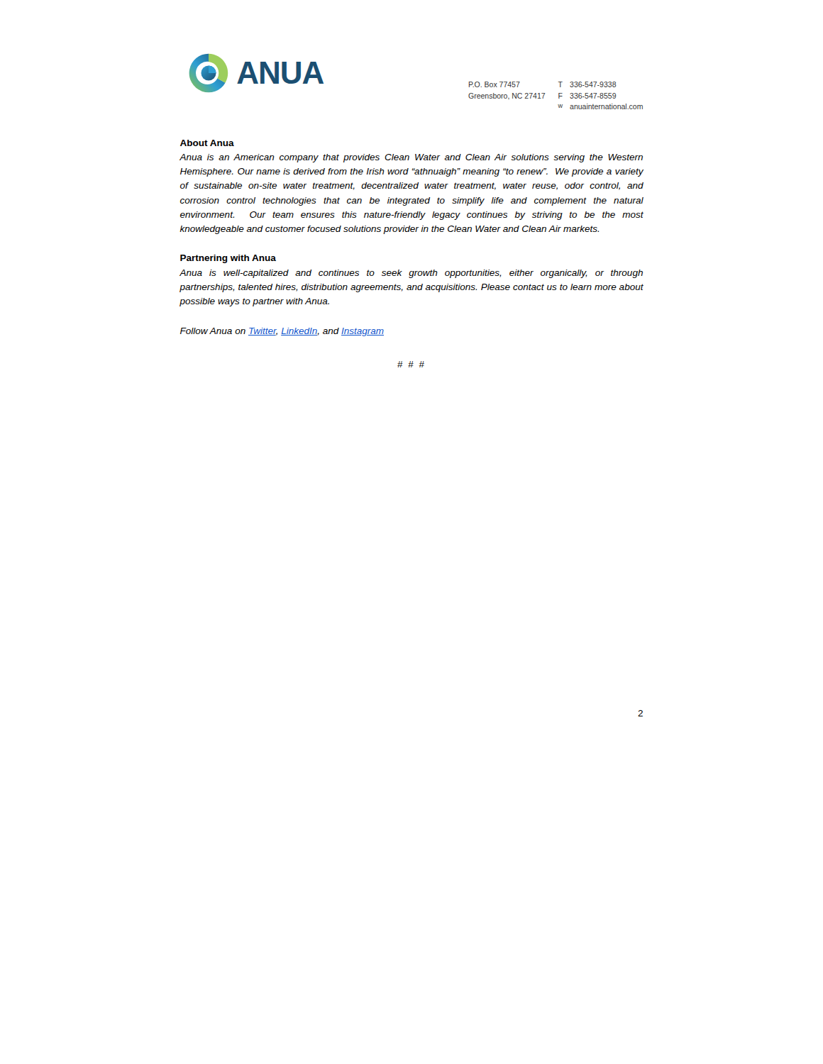ANUA
P.O. Box 77457
Greensboro, NC 27417
T 336-547-9338 F 336-547-8559 wanuainternational.com
About Anua
Anua is an American company that provides Clean Water and Clean Air solutions serving the Western Hemisphere. Our name is derived from the Irish word “athnuaigh” meaning “to renew”. We provide a variety of sustainable on-site water treatment, decentralized water treatment, water reuse, odor control, and corrosion control technologies that can be integrated to simplify life and complement the natural environment. Our team ensures this nature-friendly legacy continues by striving to be the most knowledgeable and customer focused solutions provider in the Clean Water and Clean Air markets.
Partnering with Anua
Anua is well-capitalized and continues to seek growth opportunities, either organically, or through partnerships, talented hires, distribution agreements, and acquisitions. Please contact us to learn more about possible ways to partner with Anua.
Follow Anua on Twitter, LinkedIn, and Instagram
# # #
2